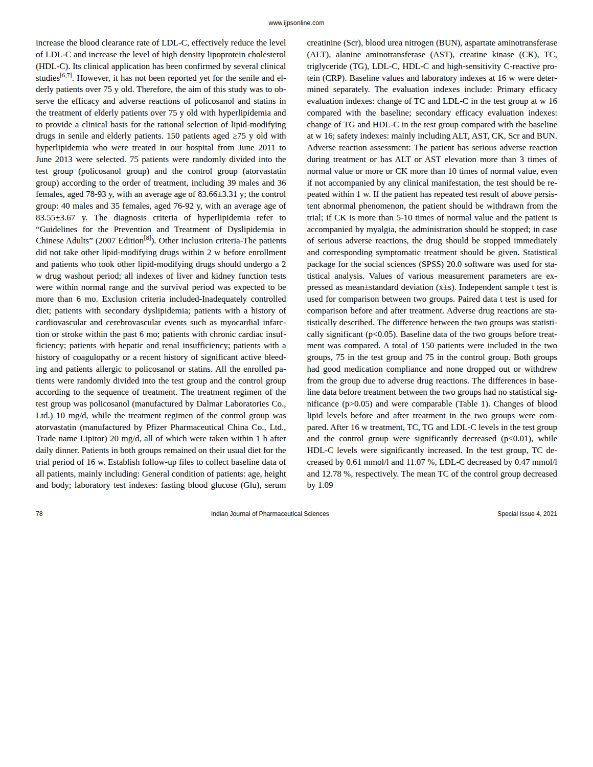www.ijpsonline.com
increase the blood clearance rate of LDL-C, effectively reduce the level of LDL-C and increase the level of high density lipoprotein cholesterol (HDL-C). Its clinical application has been confirmed by several clinical studies[6,7]. However, it has not been reported yet for the senile and elderly patients over 75 y old. Therefore, the aim of this study was to observe the efficacy and adverse reactions of policosanol and statins in the treatment of elderly patients over 75 y old with hyperlipidemia and to provide a clinical basis for the rational selection of lipid-modifying drugs in senile and elderly patients. 150 patients aged ≥75 y old with hyperlipidemia who were treated in our hospital from June 2011 to June 2013 were selected. 75 patients were randomly divided into the test group (policosanol group) and the control group (atorvastatin group) according to the order of treatment, including 39 males and 36 females, aged 78-93 y, with an average age of 83.66±3.31 y; the control group: 40 males and 35 females, aged 76-92 y, with an average age of 83.55±3.67 y. The diagnosis criteria of hyperlipidemia refer to “Guidelines for the Prevention and Treatment of Dyslipidemia in Chinese Adults” (2007 Edition[8]). Other inclusion criteria-The patients did not take other lipid-modifying drugs within 2 w before enrollment and patients who took other lipid-modifying drugs should undergo a 2 w drug washout period; all indexes of liver and kidney function tests were within normal range and the survival period was expected to be more than 6 mo. Exclusion criteria included-Inadequately controlled diet; patients with secondary dyslipidemia; patients with a history of cardiovascular and cerebrovascular events such as myocardial infarction or stroke within the past 6 mo; patients with chronic cardiac insufficiency; patients with hepatic and renal insufficiency; patients with a history of coagulopathy or a recent history of significant active bleeding and patients allergic to policosanol or statins. All the enrolled patients were randomly divided into the test group and the control group according to the sequence of treatment. The treatment regimen of the test group was policosanol (manufactured by Dalmar Laboratories Co., Ltd.) 10 mg/d, while the treatment regimen of the control group was atorvastatin (manufactured by Pfizer Pharmaceutical China Co., Ltd., Trade name Lipitor) 20 mg/d, all of which were taken within 1 h after daily dinner. Patients in both groups remained on their usual diet for the trial period of 16 w. Establish follow-up files to collect baseline data of all patients, mainly including: General condition of patients: age, height and body; laboratory test indexes: fasting blood glucose (Glu), serum creatinine (Scr), blood urea nitrogen (BUN), aspartate aminotransferase (ALT), alanine aminotransferase (AST), creatine kinase (CK), TC, triglyceride (TG), LDL-C, HDL-C and high-sensitivity C-reactive protein (CRP). Baseline values and laboratory indexes at 16 w were determined separately. The evaluation indexes include: Primary efficacy evaluation indexes: change of TC and LDL-C in the test group at w 16 compared with the baseline; secondary efficacy evaluation indexes: change of TG and HDL-C in the test group compared with the baseline at w 16; safety indexes: mainly including ALT, AST, CK, Scr and BUN. Adverse reaction assessment: The patient has serious adverse reaction during treatment or has ALT or AST elevation more than 3 times of normal value or more or CK more than 10 times of normal value, even if not accompanied by any clinical manifestation, the test should be repeated within 1 w. If the patient has repeated test result of above persistent abnormal phenomenon, the patient should be withdrawn from the trial; if CK is more than 5-10 times of normal value and the patient is accompanied by myalgia, the administration should be stopped; in case of serious adverse reactions, the drug should be stopped immediately and corresponding symptomatic treatment should be given. Statistical package for the social sciences (SPSS) 20.0 software was used for statistical analysis. Values of various measurement parameters are expressed as mean±standard deviation (x̄±s). Independent sample t test is used for comparison between two groups. Paired data t test is used for comparison before and after treatment. Adverse drug reactions are statistically described. The difference between the two groups was statistically significant (p<0.05). Baseline data of the two groups before treatment was compared. A total of 150 patients were included in the two groups, 75 in the test group and 75 in the control group. Both groups had good medication compliance and none dropped out or withdrew from the group due to adverse drug reactions. The differences in baseline data before treatment between the two groups had no statistical significance (p>0.05) and were comparable (Table 1). Changes of blood lipid levels before and after treatment in the two groups were compared. After 16 w treatment, TC, TG and LDL-C levels in the test group and the control group were significantly decreased (p<0.01), while HDL-C levels were significantly increased. In the test group, TC decreased by 0.61 mmol/l and 11.07 %, LDL-C decreased by 0.47 mmol/l and 12.78 %, respectively. The mean TC of the control group decreased by 1.09
78
Indian Journal of Pharmaceutical Sciences
Special Issue 4, 2021